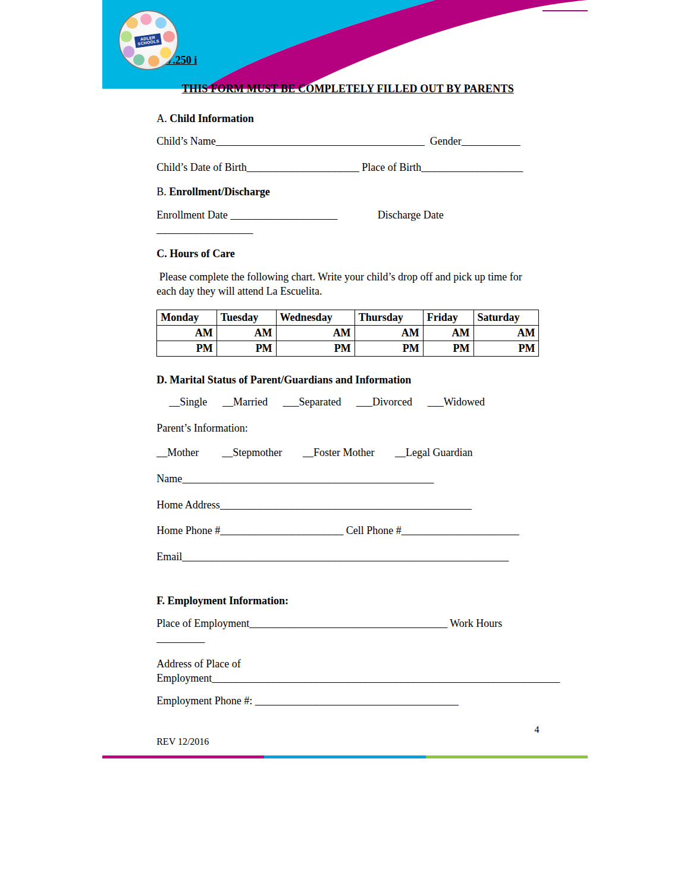ADLER
SCHOOLS
407.250 i
THIS FORM MUST BE COMPLETELY FILLED OUT BY PARENTS
A. Child Information
Child’s Name_______________________________________ Gender___________
Child’s Date of Birth_____________________ Place of Birth___________________
B. Enrollment/Discharge
Enrollment Date ____________________ Discharge Date __________________
C. Hours of Care
Please complete the following chart. Write your child’s drop off and pick up time for each day they will attend La Escuelita.
| Monday | Tuesday | Wednesday | Thursday | Friday | Saturday |
| --- | --- | --- | --- | --- | --- |
| AM | AM | AM | AM | AM | AM |
| PM | PM | PM | PM | PM | PM |
D. Marital Status of Parent/Guardians and Information
__Single __Married ___Separated ___Divorced ___Widowed
Parent’s Information:
__Mother __Stepmother __Foster Mother __Legal Guardian
Name_______________________________________________
Home Address_______________________________________________
Home Phone #_______________________ Cell Phone #______________________
Email_____________________________________________________________
F. Employment Information:
Place of Employment_____________________________________ Work Hours _________
Address of Place of
Employment_________________________________________________________________
Employment Phone #: ______________________________________
REV 12/2016
4